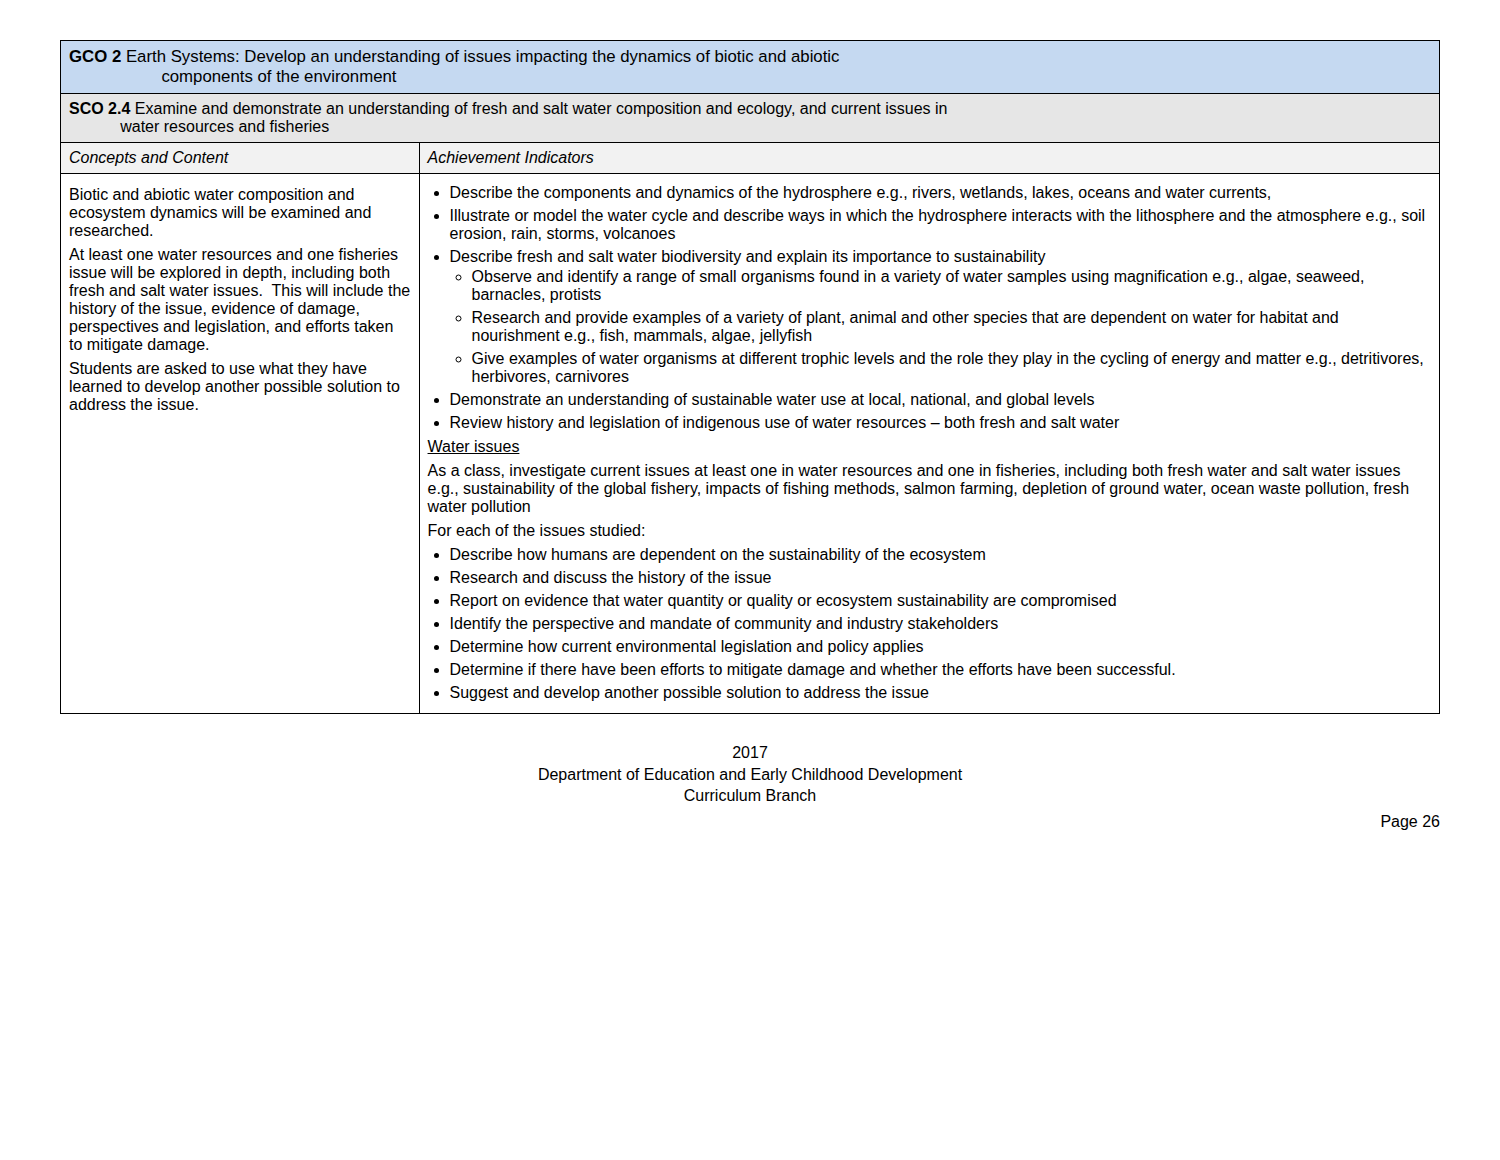| GCO 2 Earth Systems: Develop an understanding of issues impacting the dynamics of biotic and abiotic components of the environment |
| SCO 2.4 Examine and demonstrate an understanding of fresh and salt water composition and ecology, and current issues in water resources and fisheries |
| Concepts and Content | Achievement Indicators |
| Biotic and abiotic water composition and ecosystem dynamics will be examined and researched. At least one water resources and one fisheries issue will be explored in depth, including both fresh and salt water issues. This will include the history of the issue, evidence of damage, perspectives and legislation, and efforts taken to mitigate damage. Students are asked to use what they have learned to develop another possible solution to address the issue. | Describe the components and dynamics of the hydrosphere e.g., rivers, wetlands, lakes, oceans and water currents, Illustrate or model the water cycle and describe ways in which the hydrosphere interacts with the lithosphere and the atmosphere e.g., soil erosion, rain, storms, volcanoes Describe fresh and salt water biodiversity and explain its importance to sustainability Observe and identify a range of small organisms found in a variety of water samples using magnification e.g., algae, seaweed, barnacles, protists Research and provide examples of a variety of plant, animal and other species that are dependent on water for habitat and nourishment e.g., fish, mammals, algae, jellyfish Give examples of water organisms at different trophic levels and the role they play in the cycling of energy and matter e.g., detritivores, herbivores, carnivores Demonstrate an understanding of sustainable water use at local, national, and global levels Review history and legislation of indigenous use of water resources – both fresh and salt water Water issues As a class, investigate current issues at least one in water resources and one in fisheries, including both fresh water and salt water issues e.g., sustainability of the global fishery, impacts of fishing methods, salmon farming, depletion of ground water, ocean waste pollution, fresh water pollution For each of the issues studied: Describe how humans are dependent on the sustainability of the ecosystem Research and discuss the history of the issue Report on evidence that water quantity or quality or ecosystem sustainability are compromised Identify the perspective and mandate of community and industry stakeholders Determine how current environmental legislation and policy applies Determine if there have been efforts to mitigate damage and whether the efforts have been successful. Suggest and develop another possible solution to address the issue |
2017
Department of Education and Early Childhood Development
Curriculum Branch
Page 26